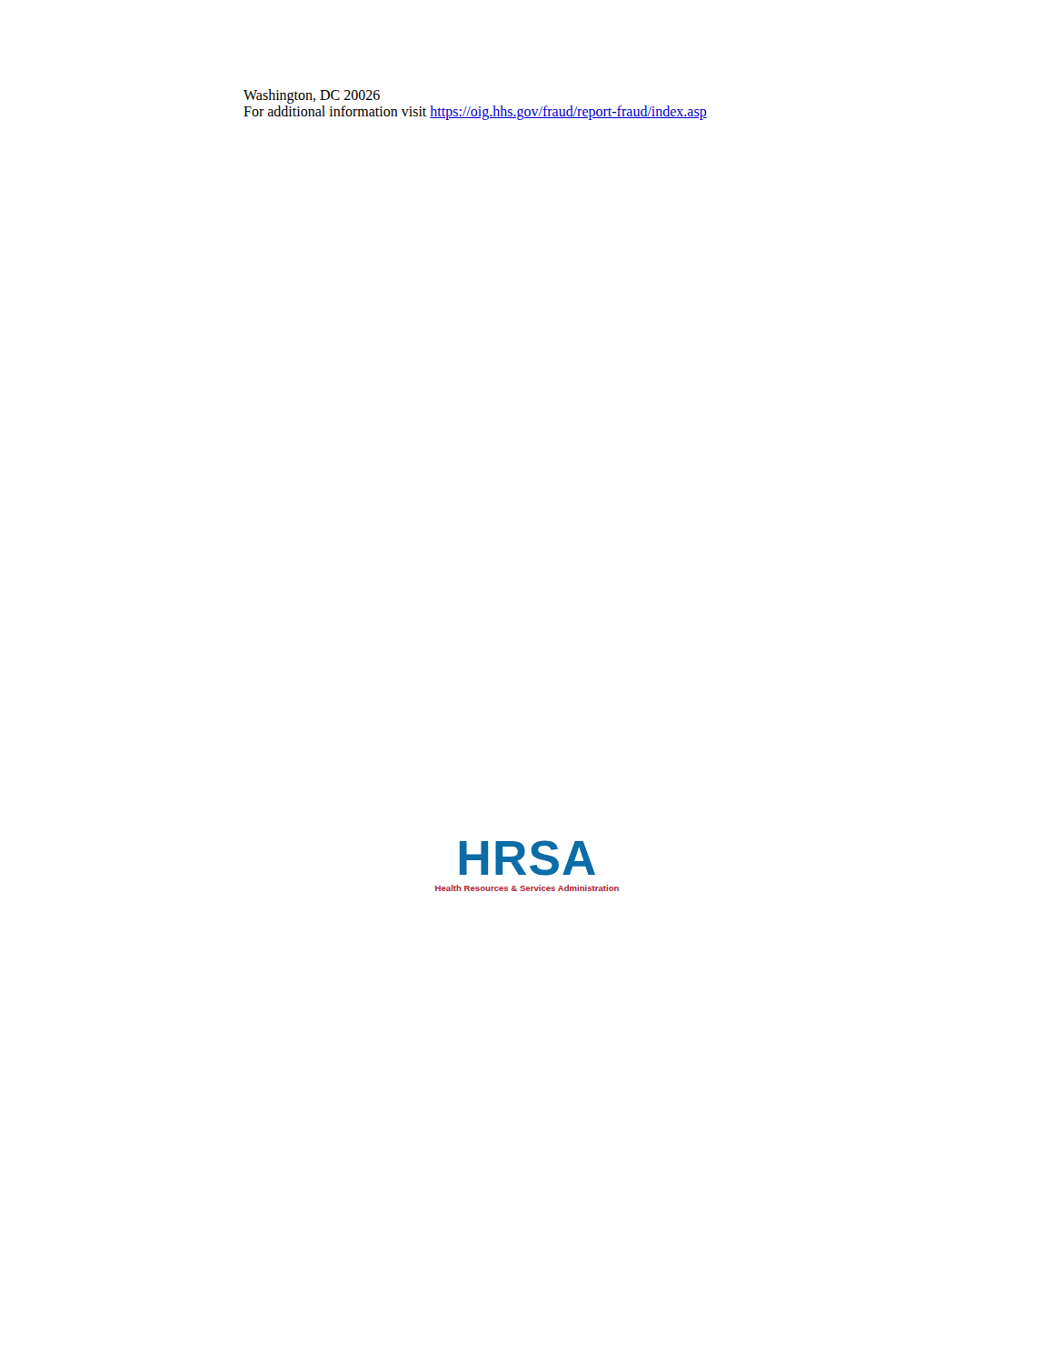Washington, DC 20026
For additional information visit https://oig.hhs.gov/fraud/report-fraud/index.asp
HRSA
Health Resources & Services Administration